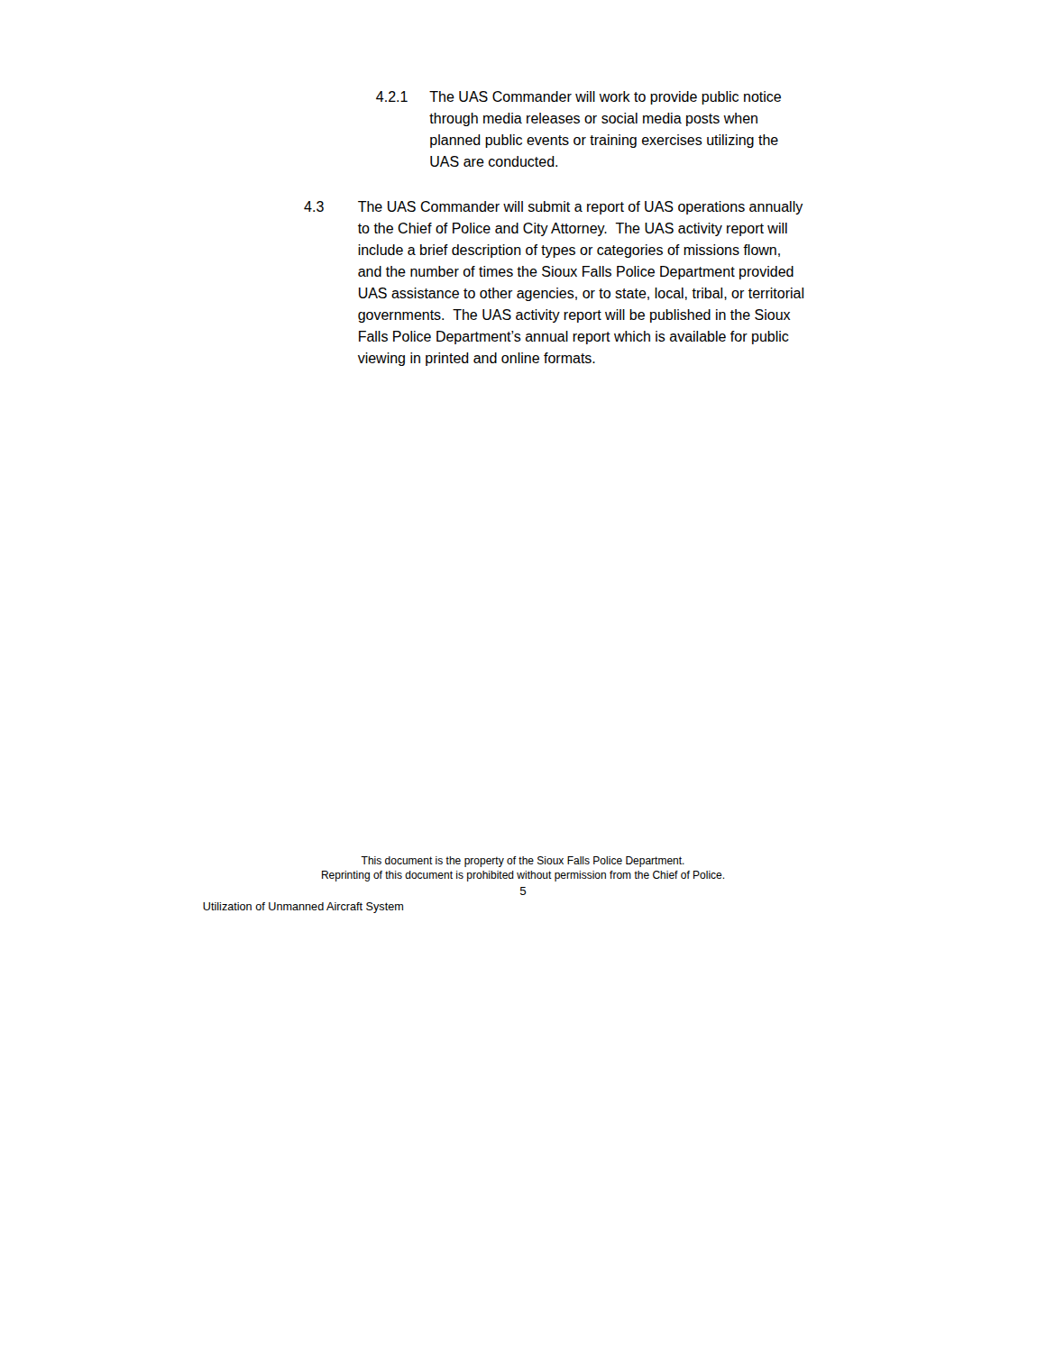4.2.1 The UAS Commander will work to provide public notice through media releases or social media posts when planned public events or training exercises utilizing the UAS are conducted.
4.3 The UAS Commander will submit a report of UAS operations annually to the Chief of Police and City Attorney. The UAS activity report will include a brief description of types or categories of missions flown, and the number of times the Sioux Falls Police Department provided UAS assistance to other agencies, or to state, local, tribal, or territorial governments. The UAS activity report will be published in the Sioux Falls Police Department’s annual report which is available for public viewing in printed and online formats.
This document is the property of the Sioux Falls Police Department.
Reprinting of this document is prohibited without permission from the Chief of Police.
5
Utilization of Unmanned Aircraft System